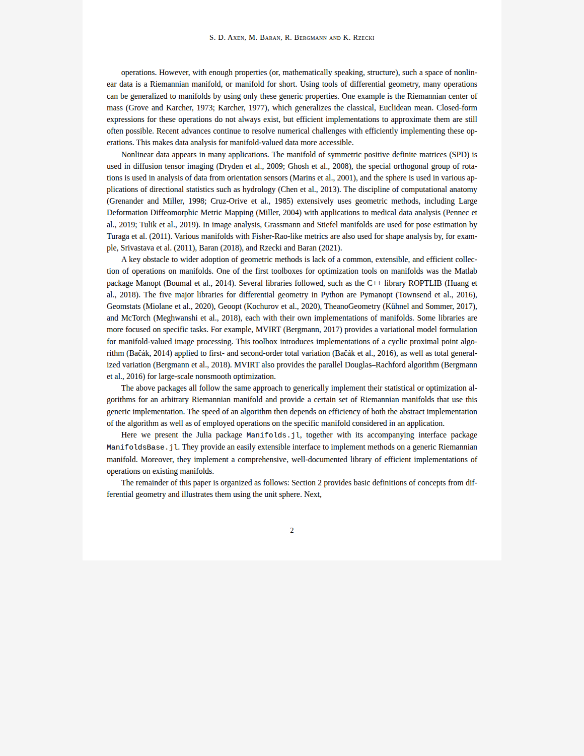S. D. Axen, M. Baran, R. Bergmann and K. Rzecki
operations. However, with enough properties (or, mathematically speaking, structure), such a space of nonlinear data is a Riemannian manifold, or manifold for short. Using tools of differential geometry, many operations can be generalized to manifolds by using only these generic properties. One example is the Riemannian center of mass (Grove and Karcher, 1973; Karcher, 1977), which generalizes the classical, Euclidean mean. Closed-form expressions for these operations do not always exist, but efficient implementations to approximate them are still often possible. Recent advances continue to resolve numerical challenges with efficiently implementing these operations. This makes data analysis for manifold-valued data more accessible.
Nonlinear data appears in many applications. The manifold of symmetric positive definite matrices (SPD) is used in diffusion tensor imaging (Dryden et al., 2009; Ghosh et al., 2008), the special orthogonal group of rotations is used in analysis of data from orientation sensors (Marins et al., 2001), and the sphere is used in various applications of directional statistics such as hydrology (Chen et al., 2013). The discipline of computational anatomy (Grenander and Miller, 1998; Cruz-Orive et al., 1985) extensively uses geometric methods, including Large Deformation Diffeomorphic Metric Mapping (Miller, 2004) with applications to medical data analysis (Pennec et al., 2019; Tulik et al., 2019). In image analysis, Grassmann and Stiefel manifolds are used for pose estimation by Turaga et al. (2011). Various manifolds with Fisher-Rao-like metrics are also used for shape analysis by, for example, Srivastava et al. (2011), Baran (2018), and Rzecki and Baran (2021).
A key obstacle to wider adoption of geometric methods is lack of a common, extensible, and efficient collection of operations on manifolds. One of the first toolboxes for optimization tools on manifolds was the Matlab package Manopt (Boumal et al., 2014). Several libraries followed, such as the C++ library ROPTLIB (Huang et al., 2018). The five major libraries for differential geometry in Python are Pymanopt (Townsend et al., 2016), Geomstats (Miolane et al., 2020), Geoopt (Kochurov et al., 2020), TheanoGeometry (Kühnel and Sommer, 2017), and McTorch (Meghwanshi et al., 2018), each with their own implementations of manifolds. Some libraries are more focused on specific tasks. For example, MVIRT (Bergmann, 2017) provides a variational model formulation for manifold-valued image processing. This toolbox introduces implementations of a cyclic proximal point algorithm (Bačák, 2014) applied to first- and second-order total variation (Bačák et al., 2016), as well as total generalized variation (Bergmann et al., 2018). MVIRT also provides the parallel Douglas–Rachford algorithm (Bergmann et al., 2016) for large-scale nonsmooth optimization.
The above packages all follow the same approach to generically implement their statistical or optimization algorithms for an arbitrary Riemannian manifold and provide a certain set of Riemannian manifolds that use this generic implementation. The speed of an algorithm then depends on efficiency of both the abstract implementation of the algorithm as well as of employed operations on the specific manifold considered in an application.
Here we present the Julia package Manifolds.jl, together with its accompanying interface package ManifoldsBase.jl. They provide an easily extensible interface to implement methods on a generic Riemannian manifold. Moreover, they implement a comprehensive, well-documented library of efficient implementations of operations on existing manifolds.
The remainder of this paper is organized as follows: Section 2 provides basic definitions of concepts from differential geometry and illustrates them using the unit sphere. Next,
2